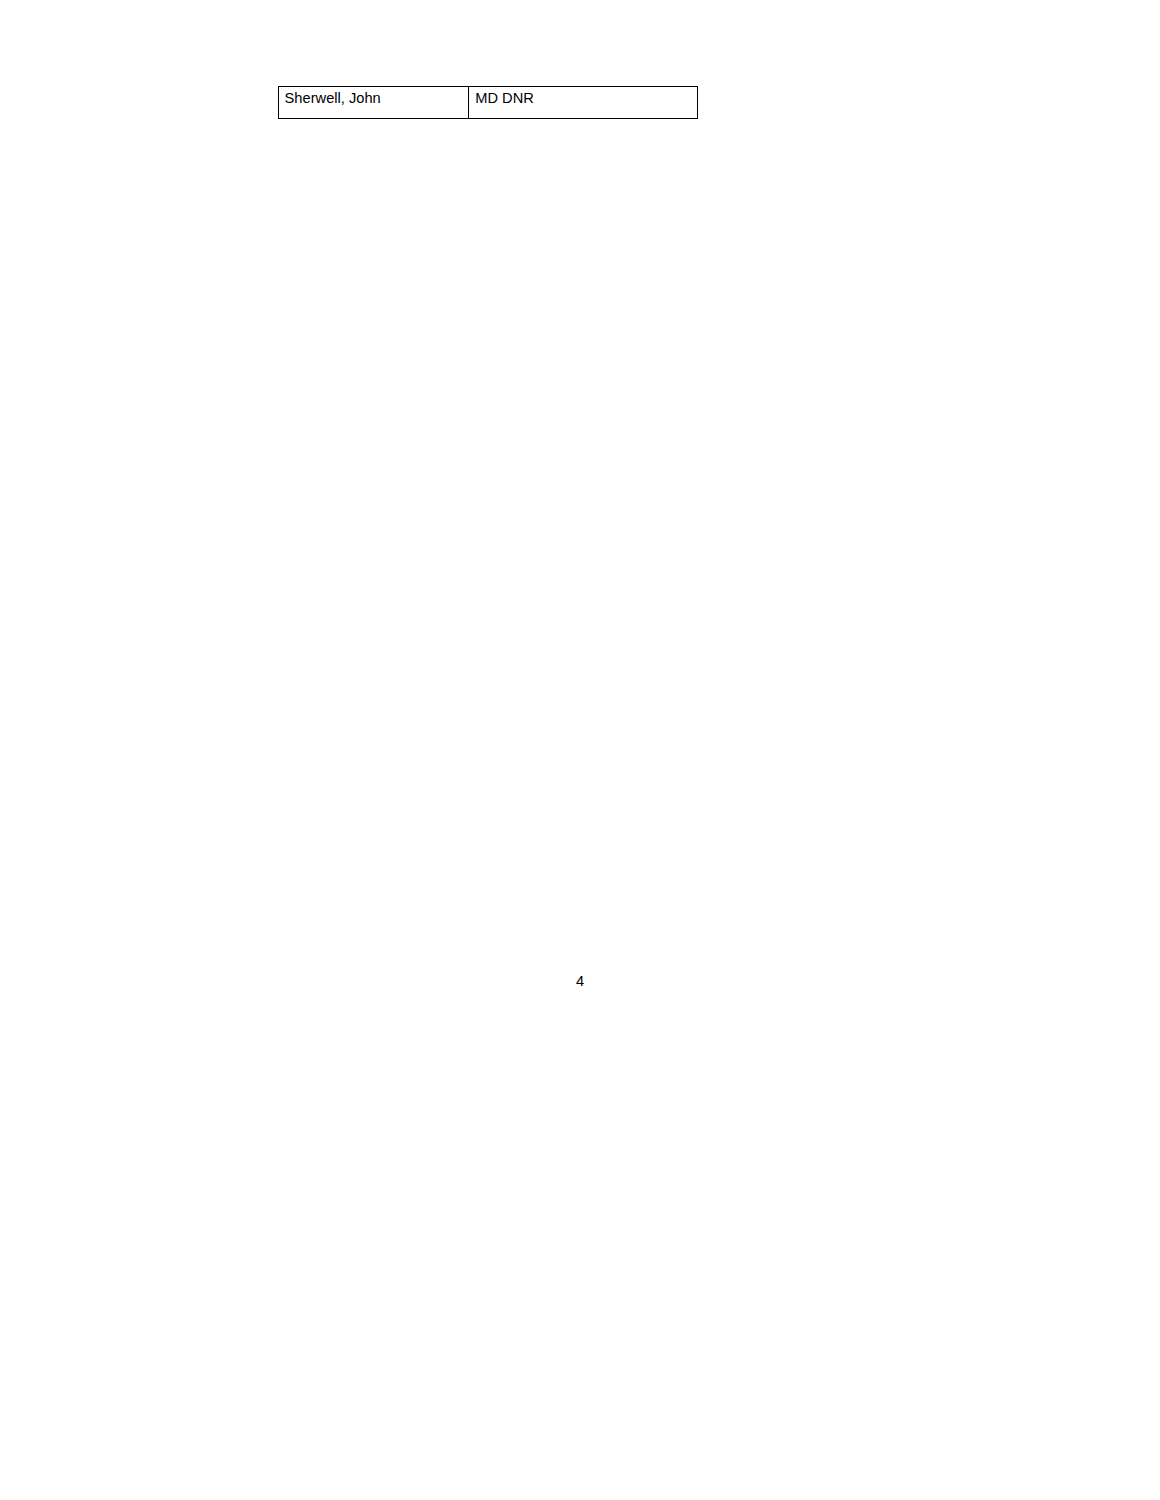| Sherwell, John | MD DNR |
4